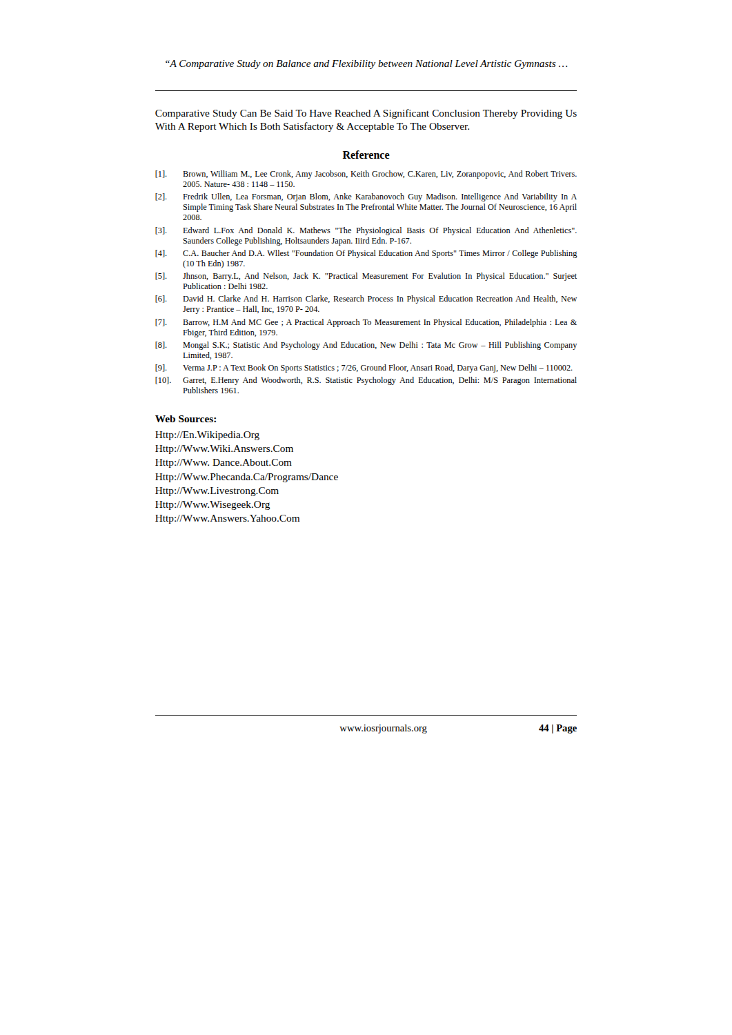“A Comparative Study on Balance and Flexibility between National Level Artistic Gymnasts …
Comparative Study Can Be Said To Have Reached A Significant Conclusion Thereby Providing Us With A Report Which Is Both Satisfactory & Acceptable To The Observer.
Reference
[1]. Brown, William M., Lee Cronk, Amy Jacobson, Keith Grochow, C.Karen, Liv, Zoranpopovic, And Robert Trivers. 2005. Nature- 438 : 1148 – 1150.
[2]. Fredrik Ullen, Lea Forsman, Orjan Blom, Anke Karabanovoch Guy Madison. Intelligence And Variability In A Simple Timing Task Share Neural Substrates In The Prefrontal White Matter. The Journal Of Neuroscience, 16 April 2008.
[3]. Edward L.Fox And Donald K. Mathews "The Physiological Basis Of Physical Education And Athenletics". Saunders College Publishing, Holtsaunders Japan. Iiird Edn. P-167.
[4]. C.A. Baucher And D.A. Wllest "Foundation Of Physical Education And Sports" Times Mirror / College Publishing (10 Th Edn) 1987.
[5]. Jhnson, Barry.L, And Nelson, Jack K. "Practical Measurement For Evalution In Physical Education." Surjeet Publication : Delhi 1982.
[6]. David H. Clarke And H. Harrison Clarke, Research Process In Physical Education Recreation And Health, New Jerry : Prantice – Hall, Inc, 1970 P- 204.
[7]. Barrow, H.M And MC Gee ; A Practical Approach To Measurement In Physical Education, Philadelphia : Lea & Fbiger, Third Edition, 1979.
[8]. Mongal S.K.; Statistic And Psychology And Education, New Delhi : Tata Mc Grow – Hill Publishing Company Limited, 1987.
[9]. Verma J.P : A Text Book On Sports Statistics ; 7/26, Ground Floor, Ansari Road, Darya Ganj, New Delhi – 110002.
[10]. Garret, E.Henry And Woodworth, R.S. Statistic Psychology And Education, Delhi: M/S Paragon International Publishers 1961.
Web Sources:
Http://En.Wikipedia.Org
Http://Www.Wiki.Answers.Com
Http://Www. Dance.About.Com
Http://Www.Phecanda.Ca/Programs/Dance
Http://Www.Livestrong.Com
Http://Www.Wisegeek.Org
Http://Www.Answers.Yahoo.Com
www.iosrjournals.org
44 | Page